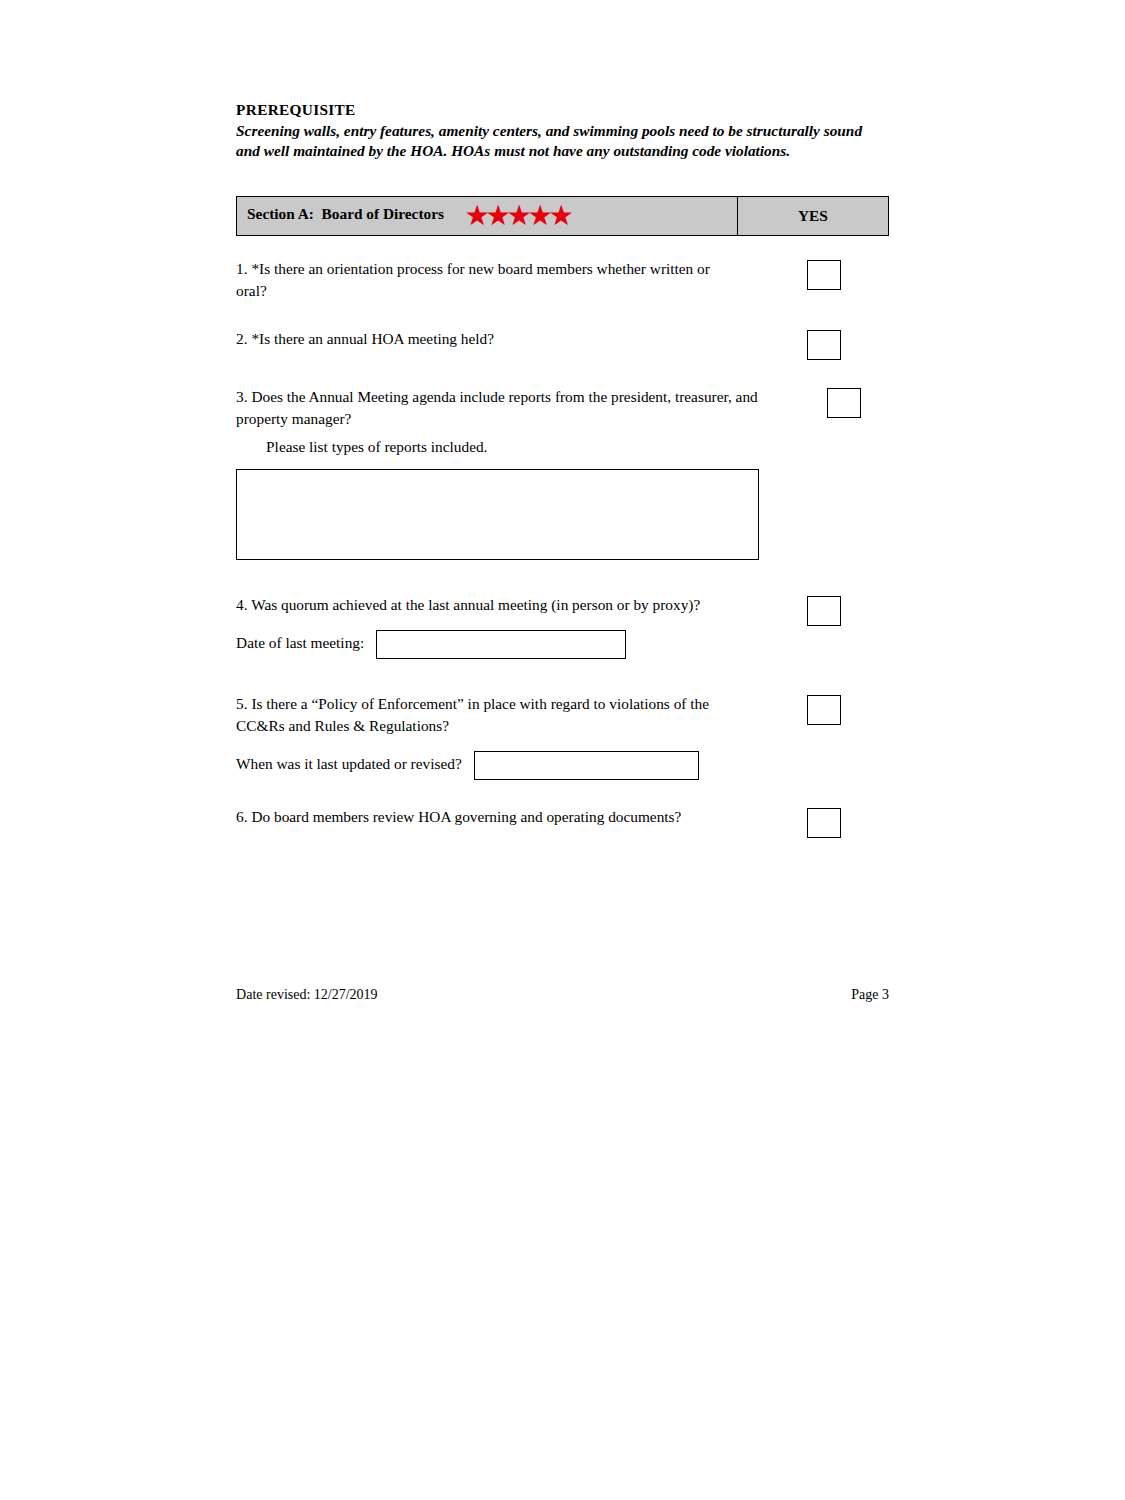PREREQUISITE
Screening walls, entry features, amenity centers, and swimming pools need to be structurally sound and well maintained by the HOA. HOAs must not have any outstanding code violations.
| Section A: Board of Directors ★★★★★ | YES |
1. *Is there an orientation process for new board members whether written or oral?
2. *Is there an annual HOA meeting held?
3. Does the Annual Meeting agenda include reports from the president, treasurer, and property manager?
Please list types of reports included.
4. Was quorum achieved at the last annual meeting (in person or by proxy)?
Date of last meeting:
5. Is there a “Policy of Enforcement” in place with regard to violations of the CC&Rs and Rules & Regulations?
When was it last updated or revised?
6. Do board members review HOA governing and operating documents?
Date revised: 12/27/2019
Page 3